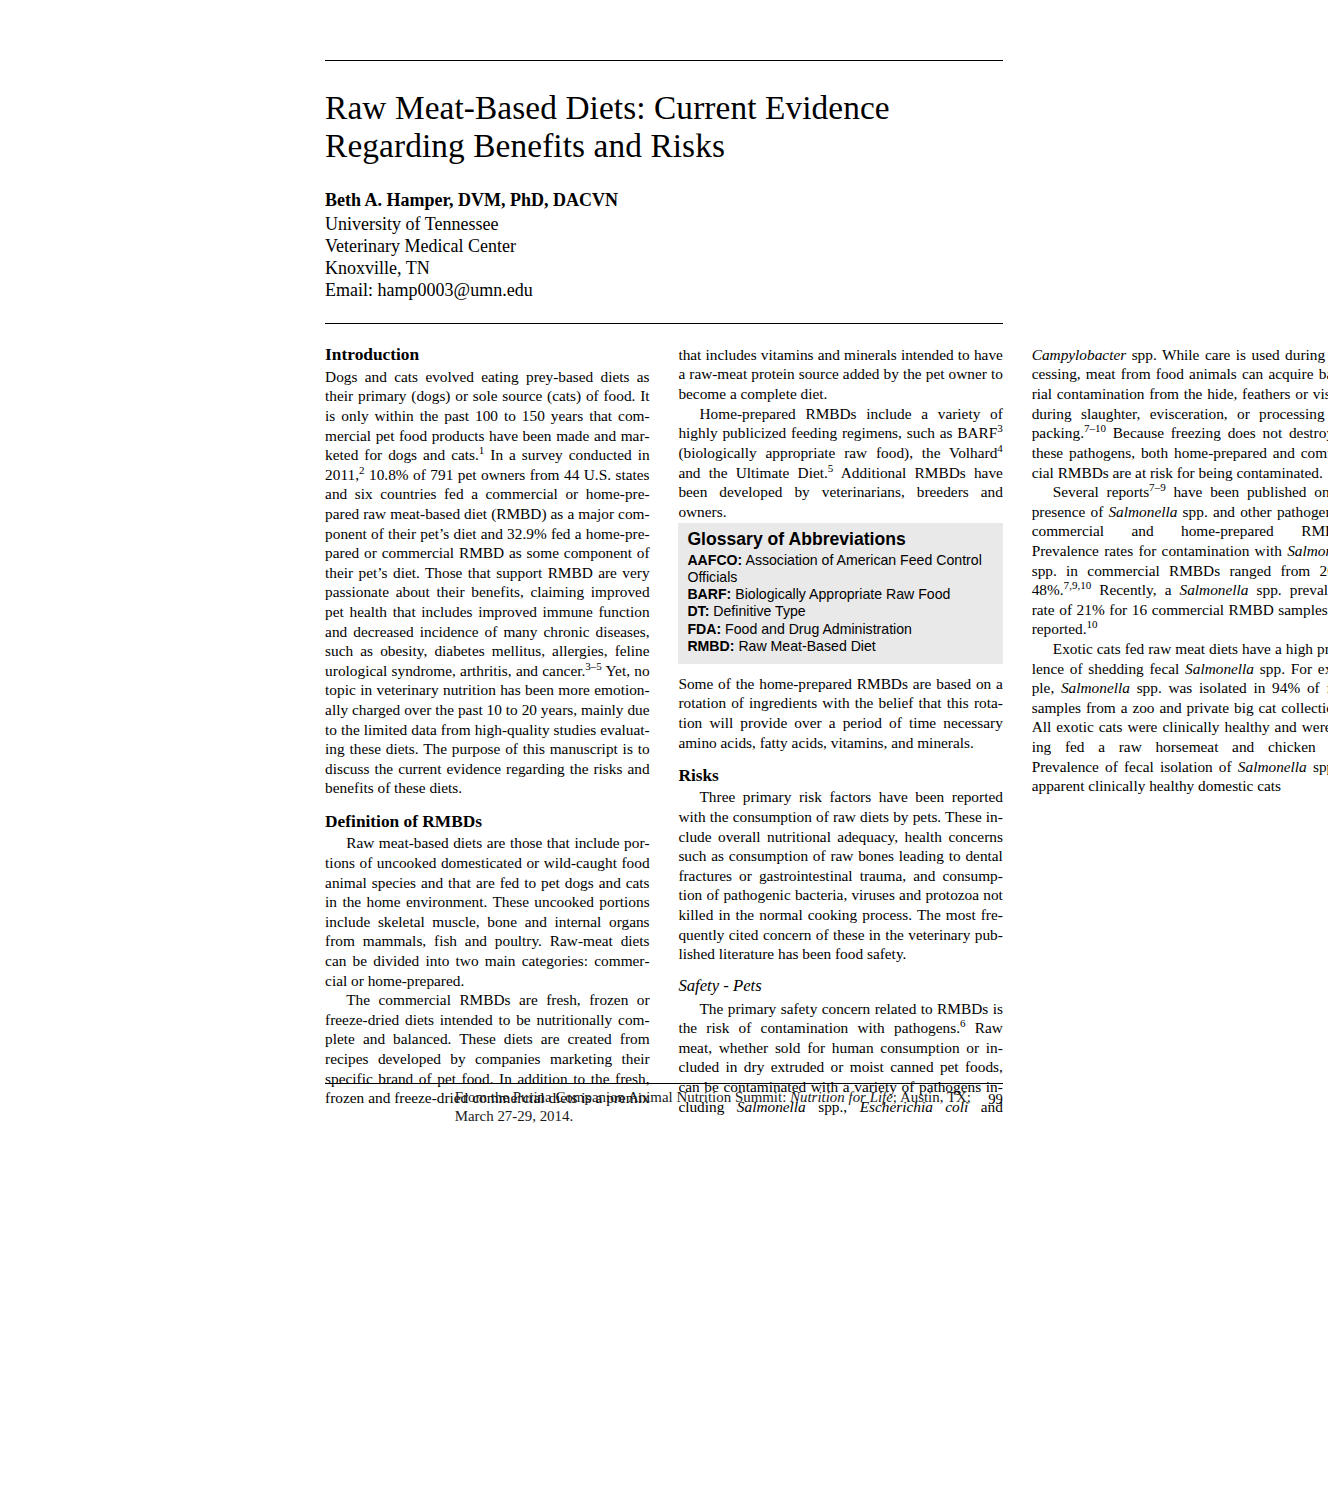Raw Meat-Based Diets: Current Evidence Regarding Benefits and Risks
Beth A. Hamper, DVM, PhD, DACVN
University of Tennessee
Veterinary Medical Center
Knoxville, TN
Email: hamp0003@umn.edu
Introduction
Dogs and cats evolved eating prey-based diets as their primary (dogs) or sole source (cats) of food. It is only within the past 100 to 150 years that commercial pet food products have been made and marketed for dogs and cats.1 In a survey conducted in 2011,2 10.8% of 791 pet owners from 44 U.S. states and six countries fed a commercial or home-prepared raw meat-based diet (RMBD) as a major component of their pet’s diet and 32.9% fed a home-prepared or commercial RMBD as some component of their pet’s diet. Those that support RMBD are very passionate about their benefits, claiming improved pet health that includes improved immune function and decreased incidence of many chronic diseases, such as obesity, diabetes mellitus, allergies, feline urological syndrome, arthritis, and cancer.3–5 Yet, no topic in veterinary nutrition has been more emotionally charged over the past 10 to 20 years, mainly due to the limited data from high-quality studies evaluating these diets. The purpose of this manuscript is to discuss the current evidence regarding the risks and benefits of these diets.
Definition of RMBDs
Raw meat-based diets are those that include portions of uncooked domesticated or wild-caught food animal species and that are fed to pet dogs and cats in the home environment. These uncooked portions include skeletal muscle, bone and internal organs from mammals, fish and poultry. Raw-meat diets can be divided into two main categories: commercial or home-prepared.
The commercial RMBDs are fresh, frozen or freeze-dried diets intended to be nutritionally complete and balanced. These diets are created from recipes developed by companies marketing their specific brand of pet food. In addition to the fresh, frozen and freeze-dried commercial diets is a premix that includes vitamins and minerals intended to have a raw-meat protein source added by the pet owner to become a complete diet.
Home-prepared RMBDs include a variety of highly publicized feeding regimens, such as BARF3 (biologically appropriate raw food), the Volhard4 and the Ultimate Diet.5 Additional RMBDs have been developed by veterinarians, breeders and owners.
Glossary of Abbreviations
AAFCO: Association of American Feed Control Officials
BARF: Biologically Appropriate Raw Food
DT: Definitive Type
FDA: Food and Drug Administration
RMBD: Raw Meat-Based Diet
Some of the home-prepared RMBDs are based on a rotation of ingredients with the belief that this rotation will provide over a period of time necessary amino acids, fatty acids, vitamins, and minerals.
Risks
Three primary risk factors have been reported with the consumption of raw diets by pets. These include overall nutritional adequacy, health concerns such as consumption of raw bones leading to dental fractures or gastrointestinal trauma, and consumption of pathogenic bacteria, viruses and protozoa not killed in the normal cooking process. The most frequently cited concern of these in the veterinary published literature has been food safety.
Safety - Pets
The primary safety concern related to RMBDs is the risk of contamination with pathogens.6 Raw meat, whether sold for human consumption or included in dry extruded or moist canned pet foods, can be contaminated with a variety of pathogens including Salmonella spp., Escherichia coli and Campylobacter spp. While care is used during processing, meat from food animals can acquire bacterial contamination from the hide, feathers or viscera during slaughter, evisceration, or processing and packing.7–10 Because freezing does not destroy all these pathogens, both home-prepared and commercial RMBDs are at risk for being contaminated.
Several reports7–9 have been published on the presence of Salmonella spp. and other pathogens in commercial and home-prepared RMBDs. Prevalence rates for contamination with Salmonella spp. in commercial RMBDs ranged from 20 to 48%.7,9,10 Recently, a Salmonella spp. prevalence rate of 21% for 16 commercial RMBD samples was reported.10
Exotic cats fed raw meat diets have a high prevalence of shedding fecal Salmonella spp. For example, Salmonella spp. was isolated in 94% of fecal samples from a zoo and private big cat collection.11 All exotic cats were clinically healthy and were being fed a raw horsemeat and chicken diet. Prevalence of fecal isolation of Salmonella spp. in apparent clinically healthy domestic cats
From the Purina Companion Animal Nutrition Summit: Nutrition for Life; Austin, TX;
March 27-29, 2014.
99